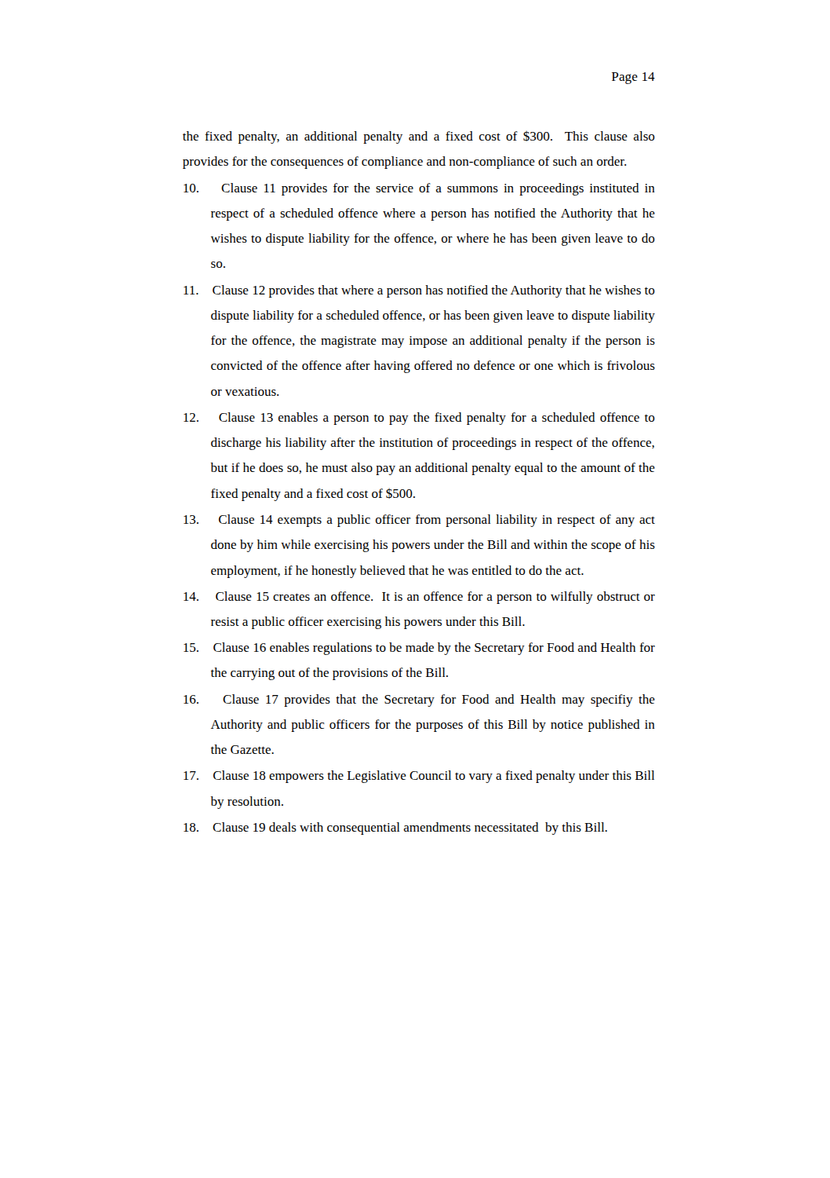Page 14
the fixed penalty, an additional penalty and a fixed cost of $300. This clause also provides for the consequences of compliance and non-compliance of such an order.
10. Clause 11 provides for the service of a summons in proceedings instituted in respect of a scheduled offence where a person has notified the Authority that he wishes to dispute liability for the offence, or where he has been given leave to do so.
11. Clause 12 provides that where a person has notified the Authority that he wishes to dispute liability for a scheduled offence, or has been given leave to dispute liability for the offence, the magistrate may impose an additional penalty if the person is convicted of the offence after having offered no defence or one which is frivolous or vexatious.
12. Clause 13 enables a person to pay the fixed penalty for a scheduled offence to discharge his liability after the institution of proceedings in respect of the offence, but if he does so, he must also pay an additional penalty equal to the amount of the fixed penalty and a fixed cost of $500.
13. Clause 14 exempts a public officer from personal liability in respect of any act done by him while exercising his powers under the Bill and within the scope of his employment, if he honestly believed that he was entitled to do the act.
14. Clause 15 creates an offence. It is an offence for a person to wilfully obstruct or resist a public officer exercising his powers under this Bill.
15. Clause 16 enables regulations to be made by the Secretary for Food and Health for the carrying out of the provisions of the Bill.
16. Clause 17 provides that the Secretary for Food and Health may specifiy the Authority and public officers for the purposes of this Bill by notice published in the Gazette.
17. Clause 18 empowers the Legislative Council to vary a fixed penalty under this Bill by resolution.
18. Clause 19 deals with consequential amendments necessitated by this Bill.